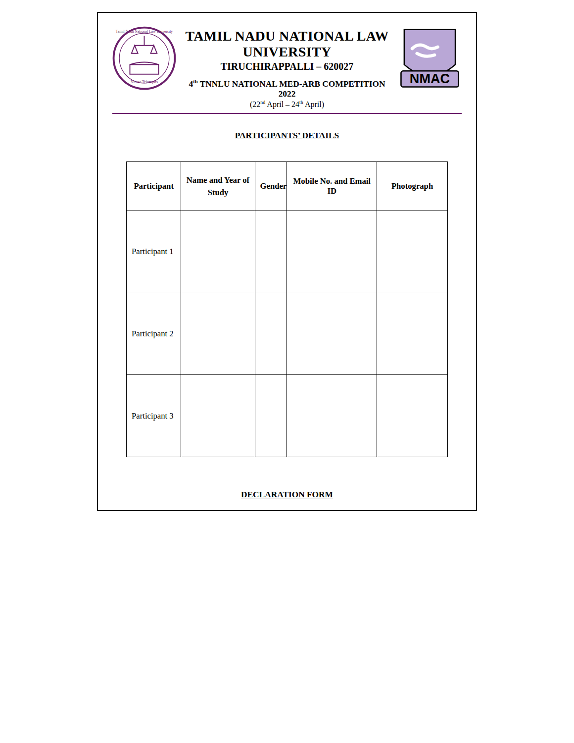TAMIL NADU NATIONAL LAW UNIVERSITY
TIRUCHIRAPPALLI – 620027
4th TNNLU NATIONAL MED-ARB COMPETITION 2022
(22nd April – 24th April)
PARTICIPANTS’ DETAILS
| Participant | Name and Year of Study | Gender | Mobile No. and Email ID | Photograph |
| --- | --- | --- | --- | --- |
| Participant 1 | | | | |
| Participant 2 | | | | |
| Participant 3 | | | | |
DECLARATION FORM